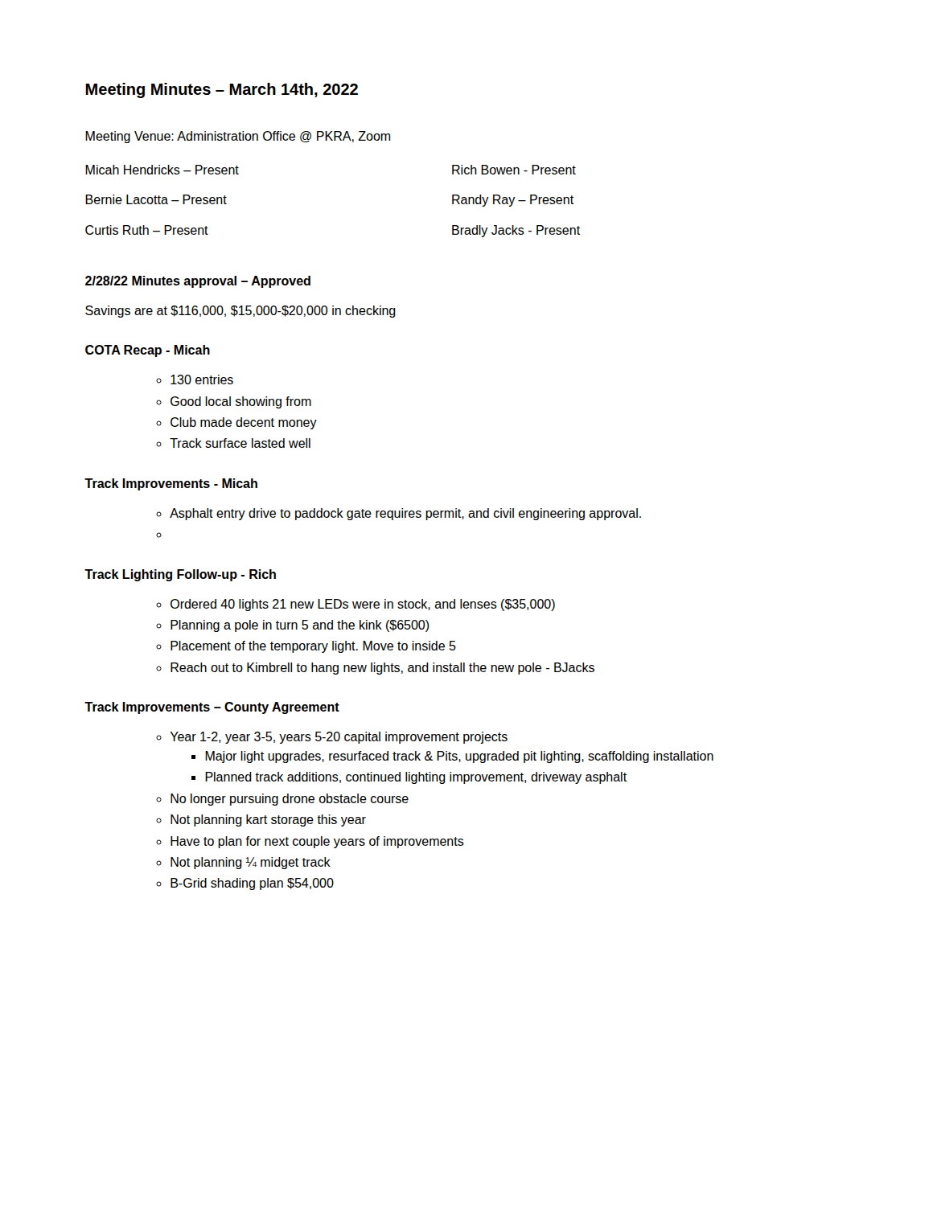Meeting Minutes – March 14th, 2022
Meeting Venue: Administration Office @ PKRA, Zoom
| Micah Hendricks – Present | Rich Bowen - Present |
| Bernie Lacotta – Present | Randy Ray – Present |
| Curtis Ruth – Present | Bradly Jacks - Present |
2/28/22 Minutes approval – Approved
Savings are at $116,000, $15,000-$20,000 in checking
COTA Recap - Micah
130 entries
Good local showing from
Club made decent money
Track surface lasted well
Track Improvements - Micah
Asphalt entry drive to paddock gate requires permit, and civil engineering approval.
Track Lighting Follow-up - Rich
Ordered 40 lights 21 new LEDs were in stock, and lenses ($35,000)
Planning a pole in turn 5 and the kink ($6500)
Placement of the temporary light. Move to inside 5
Reach out to Kimbrell to hang new lights, and install the new pole - BJacks
Track Improvements – County Agreement
Year 1-2, year 3-5, years 5-20 capital improvement projects
Major light upgrades, resurfaced track & Pits, upgraded pit lighting, scaffolding installation
Planned track additions, continued lighting improvement, driveway asphalt
No longer pursuing drone obstacle course
Not planning kart storage this year
Have to plan for next couple years of improvements
Not planning ¼ midget track
B-Grid shading plan $54,000